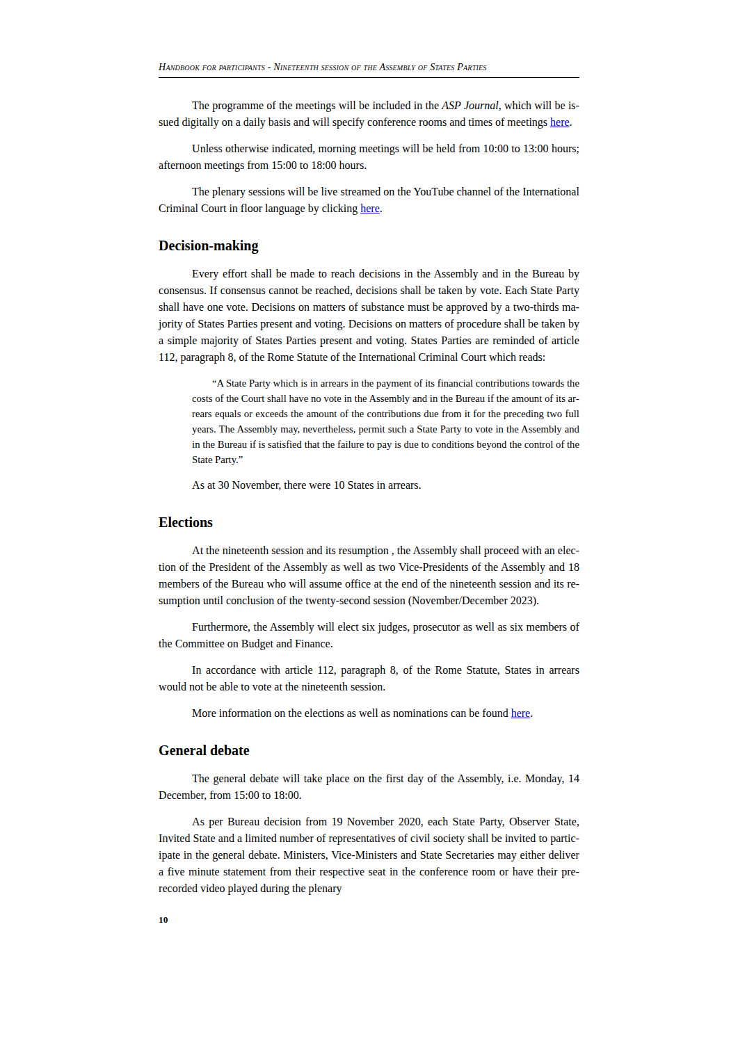Handbook for participants - Nineteenth session of the Assembly of States Parties
The programme of the meetings will be included in the ASP Journal, which will be issued digitally on a daily basis and will specify conference rooms and times of meetings here.
Unless otherwise indicated, morning meetings will be held from 10:00 to 13:00 hours; afternoon meetings from 15:00 to 18:00 hours.
The plenary sessions will be live streamed on the YouTube channel of the International Criminal Court in floor language by clicking here.
Decision-making
Every effort shall be made to reach decisions in the Assembly and in the Bureau by consensus. If consensus cannot be reached, decisions shall be taken by vote. Each State Party shall have one vote. Decisions on matters of substance must be approved by a two-thirds majority of States Parties present and voting. Decisions on matters of procedure shall be taken by a simple majority of States Parties present and voting. States Parties are reminded of article 112, paragraph 8, of the Rome Statute of the International Criminal Court which reads:
“A State Party which is in arrears in the payment of its financial contributions towards the costs of the Court shall have no vote in the Assembly and in the Bureau if the amount of its arrears equals or exceeds the amount of the contributions due from it for the preceding two full years. The Assembly may, nevertheless, permit such a State Party to vote in the Assembly and in the Bureau if is satisfied that the failure to pay is due to conditions beyond the control of the State Party.”
As at 30 November, there were 10 States in arrears.
Elections
At the nineteenth session and its resumption , the Assembly shall proceed with an election of the President of the Assembly as well as two Vice-Presidents of the Assembly and 18 members of the Bureau who will assume office at the end of the nineteenth session and its resumption until conclusion of the twenty-second session (November/December 2023).
Furthermore, the Assembly will elect six judges, prosecutor as well as six members of the Committee on Budget and Finance.
In accordance with article 112, paragraph 8, of the Rome Statute, States in arrears would not be able to vote at the nineteenth session.
More information on the elections as well as nominations can be found here.
General debate
The general debate will take place on the first day of the Assembly, i.e. Monday, 14 December, from 15:00 to 18:00.
As per Bureau decision from 19 November 2020, each State Party, Observer State, Invited State and a limited number of representatives of civil society shall be invited to participate in the general debate. Ministers, Vice-Ministers and State Secretaries may either deliver a five minute statement from their respective seat in the conference room or have their pre-recorded video played during the plenary
10